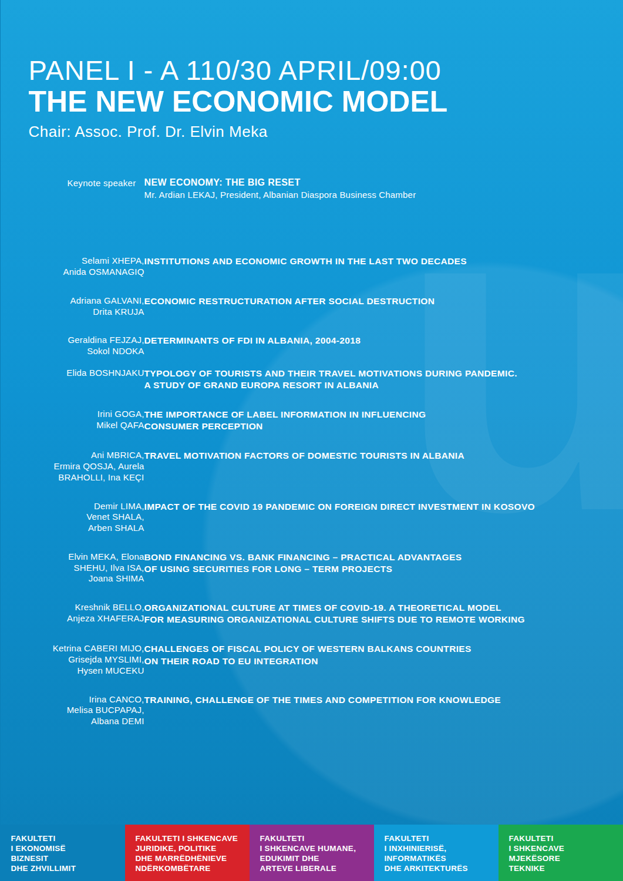u
PANEL I - A 110/30 APRIL/09:00
THE NEW ECONOMIC MODEL
Chair: Assoc. Prof. Dr. Elvin Meka
Keynote speaker
NEW ECONOMY: THE BIG RESET
Mr. Ardian LEKAJ, President, Albanian Diaspora Business Chamber
| Selami XHEPA, Anida OSMANAGIQ | INSTITUTIONS AND ECONOMIC GROWTH IN THE LAST TWO DECADES |
| Adriana GALVANI, Drita KRUJA | ECONOMIC RESTRUCTURATION AFTER SOCIAL DESTRUCTION |
| Geraldina FEJZAJ, Sokol NDOKA | DETERMINANTS OF FDI IN ALBANIA, 2004-2018 |
| Elida BOSHNJAKU | TYPOLOGY OF TOURISTS AND THEIR TRAVEL MOTIVATIONS DURING PANDEMIC. A STUDY OF GRAND EUROPA RESORT IN ALBANIA |
| Irini GOGA, Mikel QAFA | THE IMPORTANCE OF LABEL INFORMATION IN INFLUENCING CONSUMER PERCEPTION |
| Ani MBRICA, Ermira QOSJA, Aurela BRAHOLLI, Ina KEÇI | TRAVEL MOTIVATION FACTORS OF DOMESTIC TOURISTS IN ALBANIA |
| Demir LIMA, Venet SHALA, Arben SHALA | IMPACT OF THE COVID 19 PANDEMIC ON FOREIGN DIRECT INVESTMENT IN KOSOVO |
| Elvin MEKA, Elona SHEHU, Ilva ISA, Joana SHIMA | BOND FINANCING VS. BANK FINANCING – PRACTICAL ADVANTAGES OF USING SECURITIES FOR LONG – TERM PROJECTS |
| Kreshnik BELLO, Anjeza XHAFERAJ | ORGANIZATIONAL CULTURE AT TIMES OF COVID-19. A THEORETICAL MODEL FOR MEASURING ORGANIZATIONAL CULTURE SHIFTS DUE TO REMOTE WORKING |
| Ketrina CABERI MIJO, Grisejda MYSLIMI, Hysen MUCEKU | CHALLENGES OF FISCAL POLICY OF WESTERN BALKANS COUNTRIES ON THEIR ROAD TO EU INTEGRATION |
| Irina CANCO, Melisa BUCPAPAJ, Albana DEMI | TRAINING, CHALLENGE OF THE TIMES AND COMPETITION FOR KNOWLEDGE |
FAKULTETI
I EKONOMISË
BIZNESIT
DHE ZHVILLIMIT
FAKULTETI I SHKENCAVE
JURIDIKE, POLITIKE
DHE MARRËDHËNIEVE
NDËRKOMBËTARE
FAKULTETI
I SHKENCAVE HUMANE,
EDUKIMIT DHE
ARTEVE LIBERALE
FAKULTETI
I INXHINIERISË,
INFORMATIKËS
DHE ARKITEKTURËS
FAKULTETI
I SHKENCAVE
MJEKËSORE
TEKNIKE